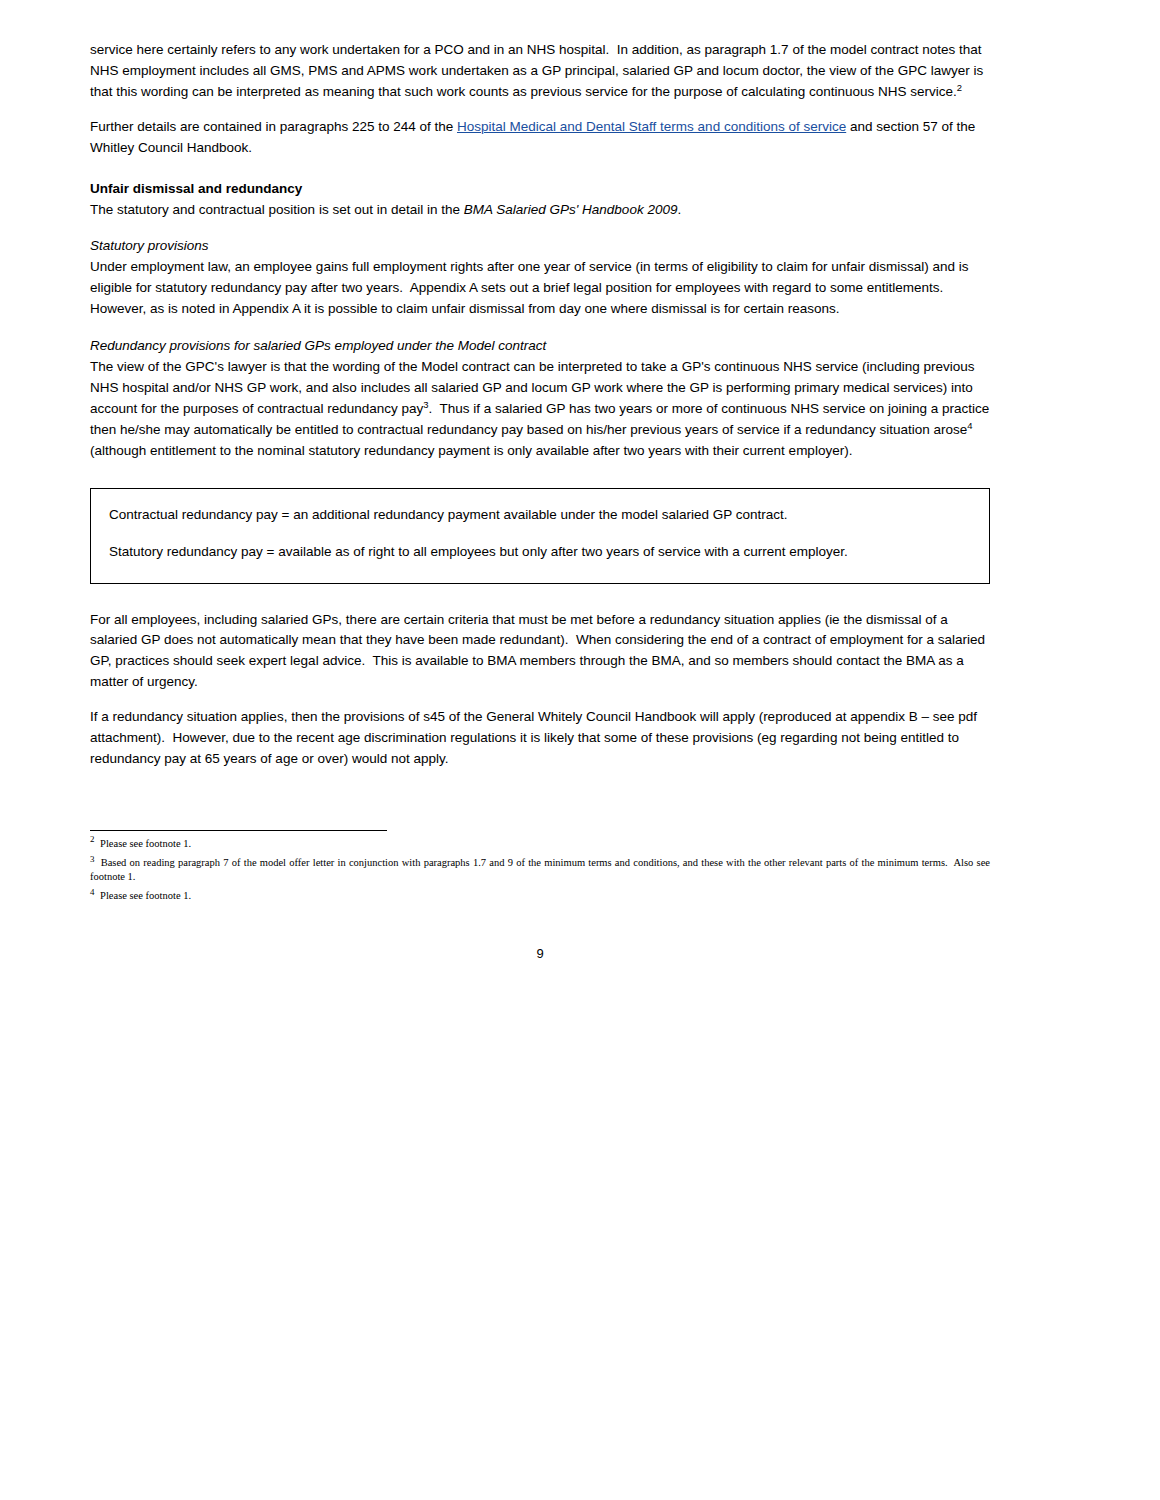service here certainly refers to any work undertaken for a PCO and in an NHS hospital. In addition, as paragraph 1.7 of the model contract notes that NHS employment includes all GMS, PMS and APMS work undertaken as a GP principal, salaried GP and locum doctor, the view of the GPC lawyer is that this wording can be interpreted as meaning that such work counts as previous service for the purpose of calculating continuous NHS service.2
Further details are contained in paragraphs 225 to 244 of the Hospital Medical and Dental Staff terms and conditions of service and section 57 of the Whitley Council Handbook.
Unfair dismissal and redundancy
The statutory and contractual position is set out in detail in the BMA Salaried GPs' Handbook 2009.
Statutory provisions
Under employment law, an employee gains full employment rights after one year of service (in terms of eligibility to claim for unfair dismissal) and is eligible for statutory redundancy pay after two years. Appendix A sets out a brief legal position for employees with regard to some entitlements. However, as is noted in Appendix A it is possible to claim unfair dismissal from day one where dismissal is for certain reasons.
Redundancy provisions for salaried GPs employed under the Model contract
The view of the GPC's lawyer is that the wording of the Model contract can be interpreted to take a GP's continuous NHS service (including previous NHS hospital and/or NHS GP work, and also includes all salaried GP and locum GP work where the GP is performing primary medical services) into account for the purposes of contractual redundancy pay3. Thus if a salaried GP has two years or more of continuous NHS service on joining a practice then he/she may automatically be entitled to contractual redundancy pay based on his/her previous years of service if a redundancy situation arose4 (although entitlement to the nominal statutory redundancy payment is only available after two years with their current employer).
Contractual redundancy pay = an additional redundancy payment available under the model salaried GP contract.
Statutory redundancy pay = available as of right to all employees but only after two years of service with a current employer.
For all employees, including salaried GPs, there are certain criteria that must be met before a redundancy situation applies (ie the dismissal of a salaried GP does not automatically mean that they have been made redundant). When considering the end of a contract of employment for a salaried GP, practices should seek expert legal advice. This is available to BMA members through the BMA, and so members should contact the BMA as a matter of urgency.
If a redundancy situation applies, then the provisions of s45 of the General Whitely Council Handbook will apply (reproduced at appendix B – see pdf attachment). However, due to the recent age discrimination regulations it is likely that some of these provisions (eg regarding not being entitled to redundancy pay at 65 years of age or over) would not apply.
2 Please see footnote 1.
3 Based on reading paragraph 7 of the model offer letter in conjunction with paragraphs 1.7 and 9 of the minimum terms and conditions, and these with the other relevant parts of the minimum terms. Also see footnote 1.
4 Please see footnote 1.
9